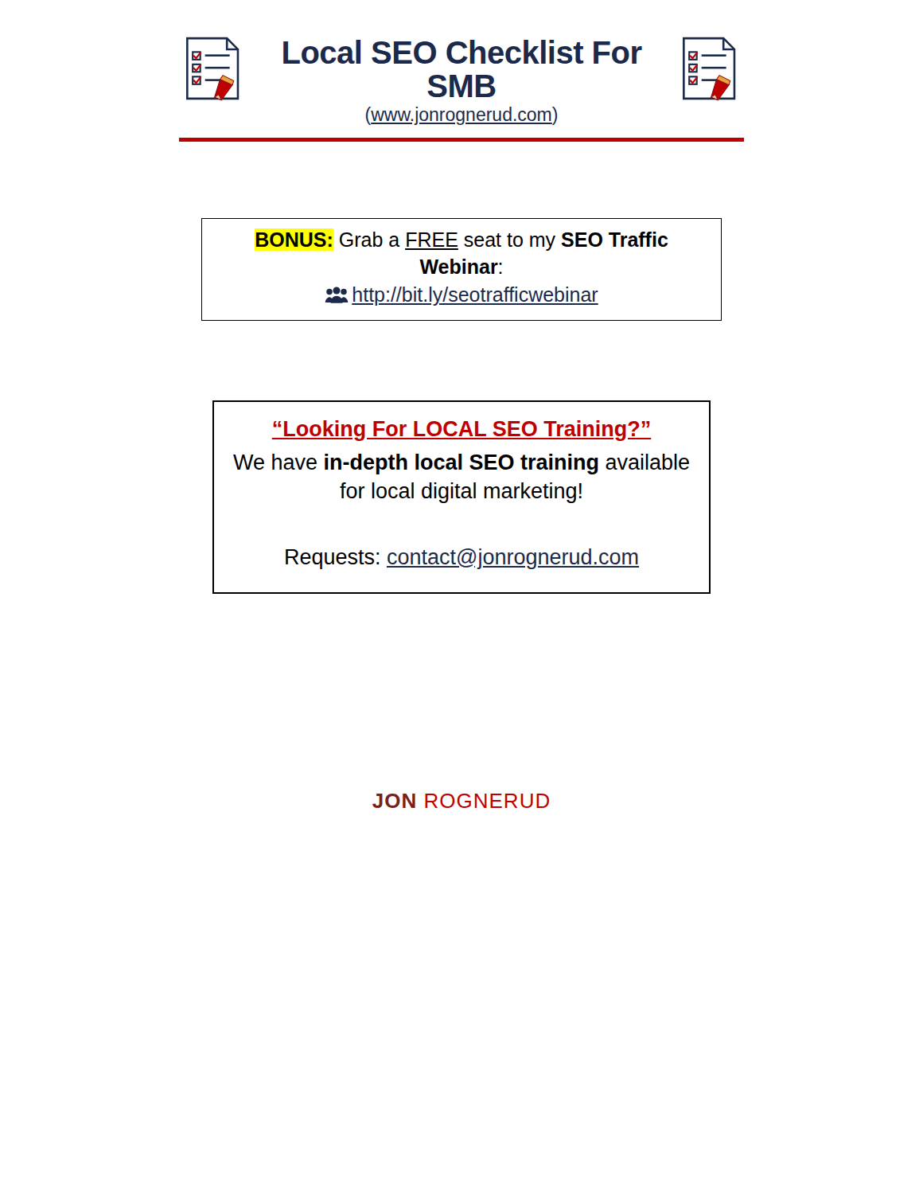Local SEO Checklist For SMB
(www.jonrognerud.com)
BONUS: Grab a FREE seat to my SEO Traffic Webinar:
http://bit.ly/seotrafficwebinar
“Looking For LOCAL SEO Training?”
We have in-depth local SEO training available for local digital marketing!
Requests: contact@jonrognerud.com
JON ROGNERUD